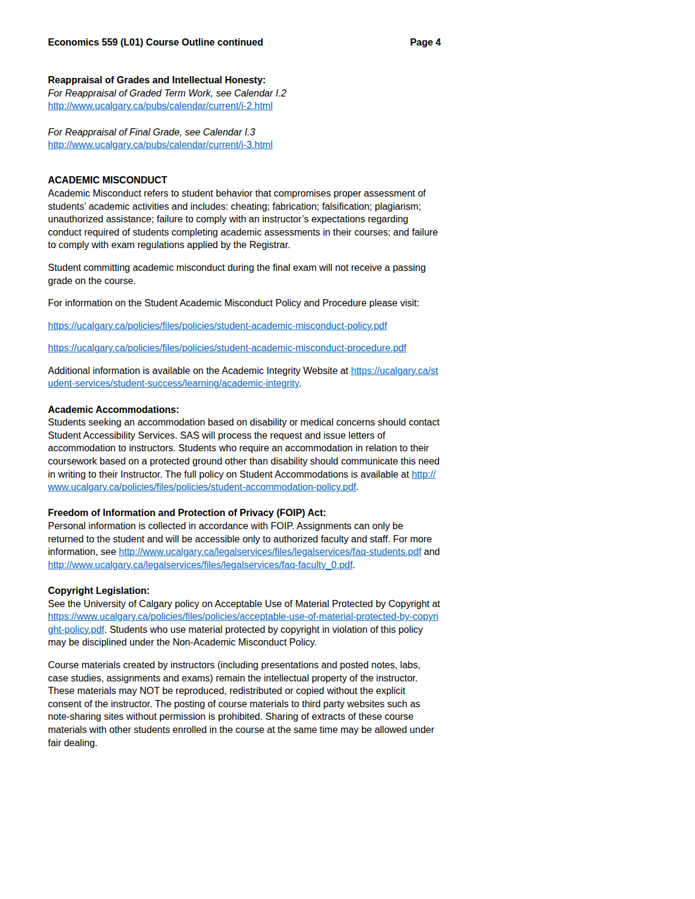Economics 559 (L01) Course Outline continued Page 4
Reappraisal of Grades and Intellectual Honesty:
For Reappraisal of Graded Term Work, see Calendar I.2
http://www.ucalgary.ca/pubs/calendar/current/i-2.html
For Reappraisal of Final Grade, see Calendar I.3
http://www.ucalgary.ca/pubs/calendar/current/i-3.html
ACADEMIC MISCONDUCT
Academic Misconduct refers to student behavior that compromises proper assessment of students’ academic activities and includes: cheating; fabrication; falsification; plagiarism; unauthorized assistance; failure to comply with an instructor’s expectations regarding conduct required of students completing academic assessments in their courses; and failure to comply with exam regulations applied by the Registrar.
Student committing academic misconduct during the final exam will not receive a passing grade on the course.
For information on the Student Academic Misconduct Policy and Procedure please visit:
https://ucalgary.ca/policies/files/policies/student-academic-misconduct-policy.pdf
https://ucalgary.ca/policies/files/policies/student-academic-misconduct-procedure.pdf
Additional information is available on the Academic Integrity Website at https://ucalgary.ca/student-services/student-success/learning/academic-integrity.
Academic Accommodations:
Students seeking an accommodation based on disability or medical concerns should contact Student Accessibility Services. SAS will process the request and issue letters of accommodation to instructors. Students who require an accommodation in relation to their coursework based on a protected ground other than disability should communicate this need in writing to their Instructor. The full policy on Student Accommodations is available at http://www.ucalgary.ca/policies/files/policies/student-accommodation-policy.pdf.
Freedom of Information and Protection of Privacy (FOIP) Act:
Personal information is collected in accordance with FOIP. Assignments can only be returned to the student and will be accessible only to authorized faculty and staff. For more information, see http://www.ucalgary.ca/legalservices/files/legalservices/faq-students.pdf and http://www.ucalgary.ca/legalservices/files/legalservices/faq-faculty_0.pdf.
Copyright Legislation:
See the University of Calgary policy on Acceptable Use of Material Protected by Copyright at https://www.ucalgary.ca/policies/files/policies/acceptable-use-of-material-protected-by-copyright-policy.pdf. Students who use material protected by copyright in violation of this policy may be disciplined under the Non-Academic Misconduct Policy.
Course materials created by instructors (including presentations and posted notes, labs, case studies, assignments and exams) remain the intellectual property of the instructor. These materials may NOT be reproduced, redistributed or copied without the explicit consent of the instructor. The posting of course materials to third party websites such as note-sharing sites without permission is prohibited. Sharing of extracts of these course materials with other students enrolled in the course at the same time may be allowed under fair dealing.